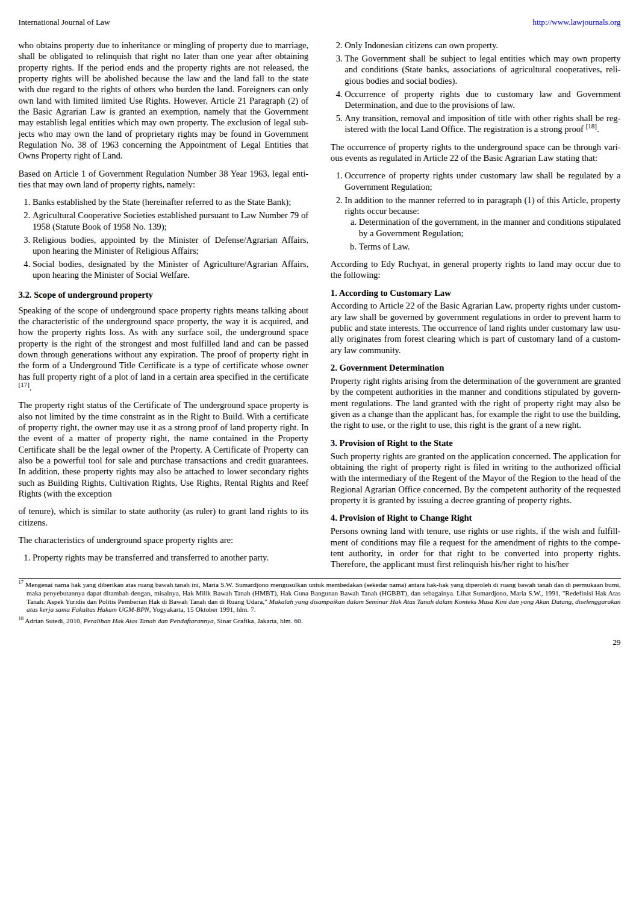International Journal of Law http://www.lawjournals.org
who obtains property due to inheritance or mingling of property due to marriage, shall be obligated to relinquish that right no later than one year after obtaining property rights. If the period ends and the property rights are not released, the property rights will be abolished because the law and the land fall to the state with due regard to the rights of others who burden the land. Foreigners can only own land with limited limited Use Rights. However, Article 21 Paragraph (2) of the Basic Agrarian Law is granted an exemption, namely that the Government may establish legal entities which may own property. The exclusion of legal subjects who may own the land of proprietary rights may be found in Government Regulation No. 38 of 1963 concerning the Appointment of Legal Entities that Owns Property right of Land.
Based on Article 1 of Government Regulation Number 38 Year 1963, legal entities that may own land of property rights, namely:
Banks established by the State (hereinafter referred to as the State Bank);
Agricultural Cooperative Societies established pursuant to Law Number 79 of 1958 (Statute Book of 1958 No. 139);
Religious bodies, appointed by the Minister of Defense/Agrarian Affairs, upon hearing the Minister of Religious Affairs;
Social bodies, designated by the Minister of Agriculture/Agrarian Affairs, upon hearing the Minister of Social Welfare.
3.2. Scope of underground property
Speaking of the scope of underground space property rights means talking about the characteristic of the underground space property, the way it is acquired, and how the property rights loss. As with any surface soil, the underground space property is the right of the strongest and most fulfilled land and can be passed down through generations without any expiration. The proof of property right in the form of a Underground Title Certificate is a type of certificate whose owner has full property right of a plot of land in a certain area specified in the certificate [17].
The property right status of the Certificate of The underground space property is also not limited by the time constraint as in the Right to Build. With a certificate of property right, the owner may use it as a strong proof of land property right. In the event of a matter of property right, the name contained in the Property Certificate shall be the legal owner of the Property. A Certificate of Property can also be a powerful tool for sale and purchase transactions and credit guarantees. In addition, these property rights may also be attached to lower secondary rights such as Building Rights, Cultivation Rights, Use Rights, Rental Rights and Reef Rights (with the exception
of tenure), which is similar to state authority (as ruler) to grant land rights to its citizens.
The characteristics of underground space property rights are:
Property rights may be transferred and transferred to another party.
Only Indonesian citizens can own property.
The Government shall be subject to legal entities which may own property and conditions (State banks, associations of agricultural cooperatives, religious bodies and social bodies).
Occurrence of property rights due to customary law and Government Determination, and due to the provisions of law.
Any transition, removal and imposition of title with other rights shall be registered with the local Land Office. The registration is a strong proof [18].
The occurrence of property rights to the underground space can be through various events as regulated in Article 22 of the Basic Agrarian Law stating that:
Occurrence of property rights under customary law shall be regulated by a Government Regulation;
In addition to the manner referred to in paragraph (1) of this Article, property rights occur because:
Determination of the government, in the manner and conditions stipulated by a Government Regulation;
Terms of Law.
According to Edy Ruchyat, in general property rights to land may occur due to the following:
1. According to Customary Law
According to Article 22 of the Basic Agrarian Law, property rights under customary law shall be governed by government regulations in order to prevent harm to public and state interests. The occurrence of land rights under customary law usually originates from forest clearing which is part of customary land of a customary law community.
2. Government Determination
Property right rights arising from the determination of the government are granted by the competent authorities in the manner and conditions stipulated by government regulations. The land granted with the right of property right may also be given as a change than the applicant has, for example the right to use the building, the right to use, or the right to use, this right is the grant of a new right.
3. Provision of Right to the State
Such property rights are granted on the application concerned. The application for obtaining the right of property right is filed in writing to the authorized official with the intermediary of the Regent of the Mayor of the Region to the head of the Regional Agrarian Office concerned. By the competent authority of the requested property it is granted by issuing a decree granting of property rights.
4. Provision of Right to Change Right
Persons owning land with tenure, use rights or use rights, if the wish and fulfillment of conditions may file a request for the amendment of rights to the competent authority, in order for that right to be converted into property rights. Therefore, the applicant must first relinquish his/her right to his/her
17 Mengenai nama hak yang diberikan atas ruang bawah tanah ini, Maria S.W. Sumardjono mengusulkan untuk membedakan (sekedar nama) antara hak-hak yang diperoleh di ruang bawah tanah dan di permukaan bumi, maka penyebutannya dapat ditambah dengan, misalnya, Hak Milik Bawah Tanah (HMBT), Hak Guna Bangunan Bawah Tanah (HGBBT), dan sebagainya. Lihat Sumardjono, Maria S.W., 1991, "Redefinisi Hak Atas Tanah: Aspek Yuridis dan Politis Pemberian Hak di Bawah Tanah dan di Ruang Udara," Makalah yang disampaikan dalam Seminar Hak Atas Tanah dalam Konteks Masa Kini dan yang Akan Datang, diselenggarakan atas kerja sama Fakultas Hukum UGM-BPN, Yogyakarta, 15 Oktober 1991, hlm. 7.
18 Adrian Sutedi, 2010, Peralihan Hak Atas Tanah dan Pendaftarannya, Sinar Grafika, Jakarta, hlm. 60.
29